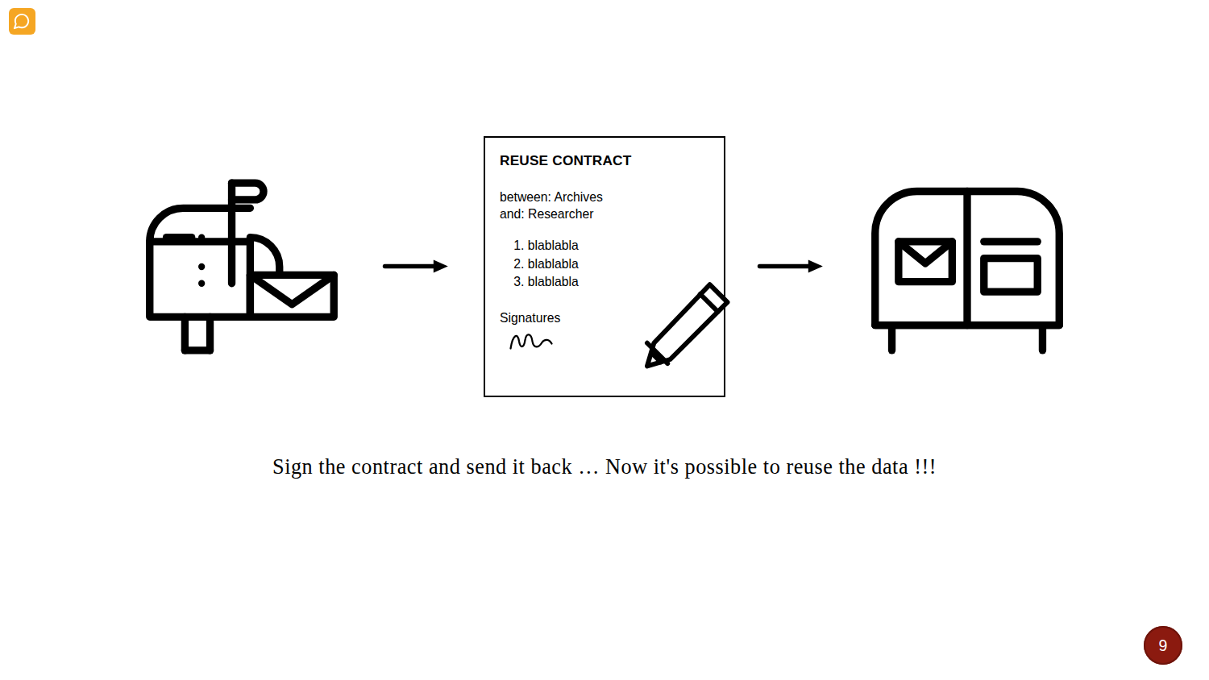REUSE CONTRACT
between: Archives
and: Researcher
blablabla
blablabla
blablabla
Signatures
Sign the contract and send it back … Now it's possible to reuse the data !!!
9